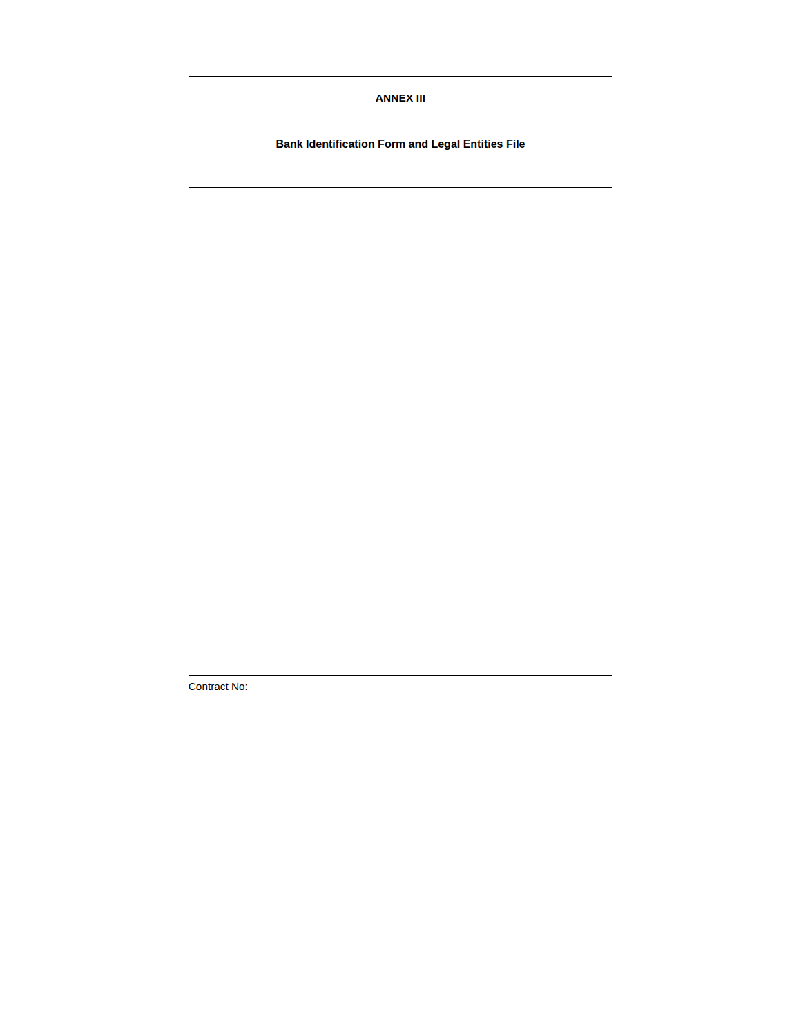ANNEX III
Bank Identification Form and Legal Entities File
Contract No: